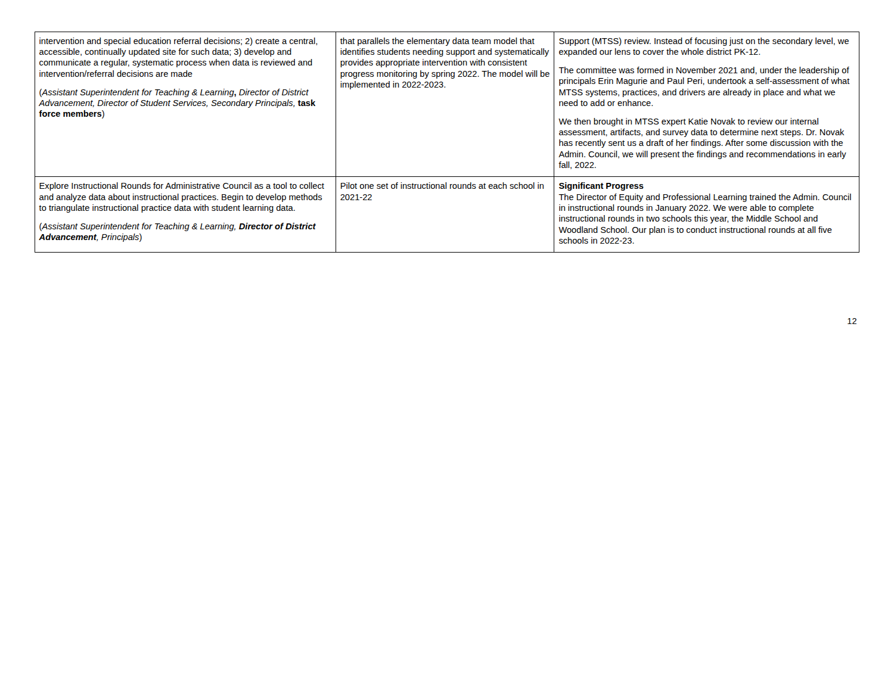| intervention and special education referral decisions; 2) create a central, accessible, continually updated site for such data; 3) develop and communicate a regular, systematic process when data is reviewed and intervention/referral decisions are made ( Assistant Superintendent for Teaching & Learning , Director of District Advancement, Director of Student Services, Secondary Principals, task force members ) | that parallels the elementary data team model that identifies students needing support and systematically provides appropriate intervention with consistent progress monitoring by spring 2022. The model will be implemented in 2022-2023. | Support (MTSS) review. Instead of focusing just on the secondary level, we expanded our lens to cover the whole district PK-12. The committee was formed in November 2021 and, under the leadership of principals Erin Magurie and Paul Peri, undertook a self-assessment of what MTSS systems, practices, and drivers are already in place and what we need to add or enhance. We then brought in MTSS expert Katie Novak to review our internal assessment, artifacts, and survey data to determine next steps. Dr. Novak has recently sent us a draft of her findings. After some discussion with the Admin. Council, we will present the findings and recommendations in early fall, 2022. |
| Explore Instructional Rounds for Administrative Council as a tool to collect and analyze data about instructional practices. Begin to develop methods to triangulate instructional practice data with student learning data. ( Assistant Superintendent for Teaching & Learning, Director of District Advancement , Principals ) | Pilot one set of instructional rounds at each school in 2021-22 | Significant Progress The Director of Equity and Professional Learning trained the Admin. Council in instructional rounds in January 2022. We were able to complete instructional rounds in two schools this year, the Middle School and Woodland School. Our plan is to conduct instructional rounds at all five schools in 2022-23. |
12